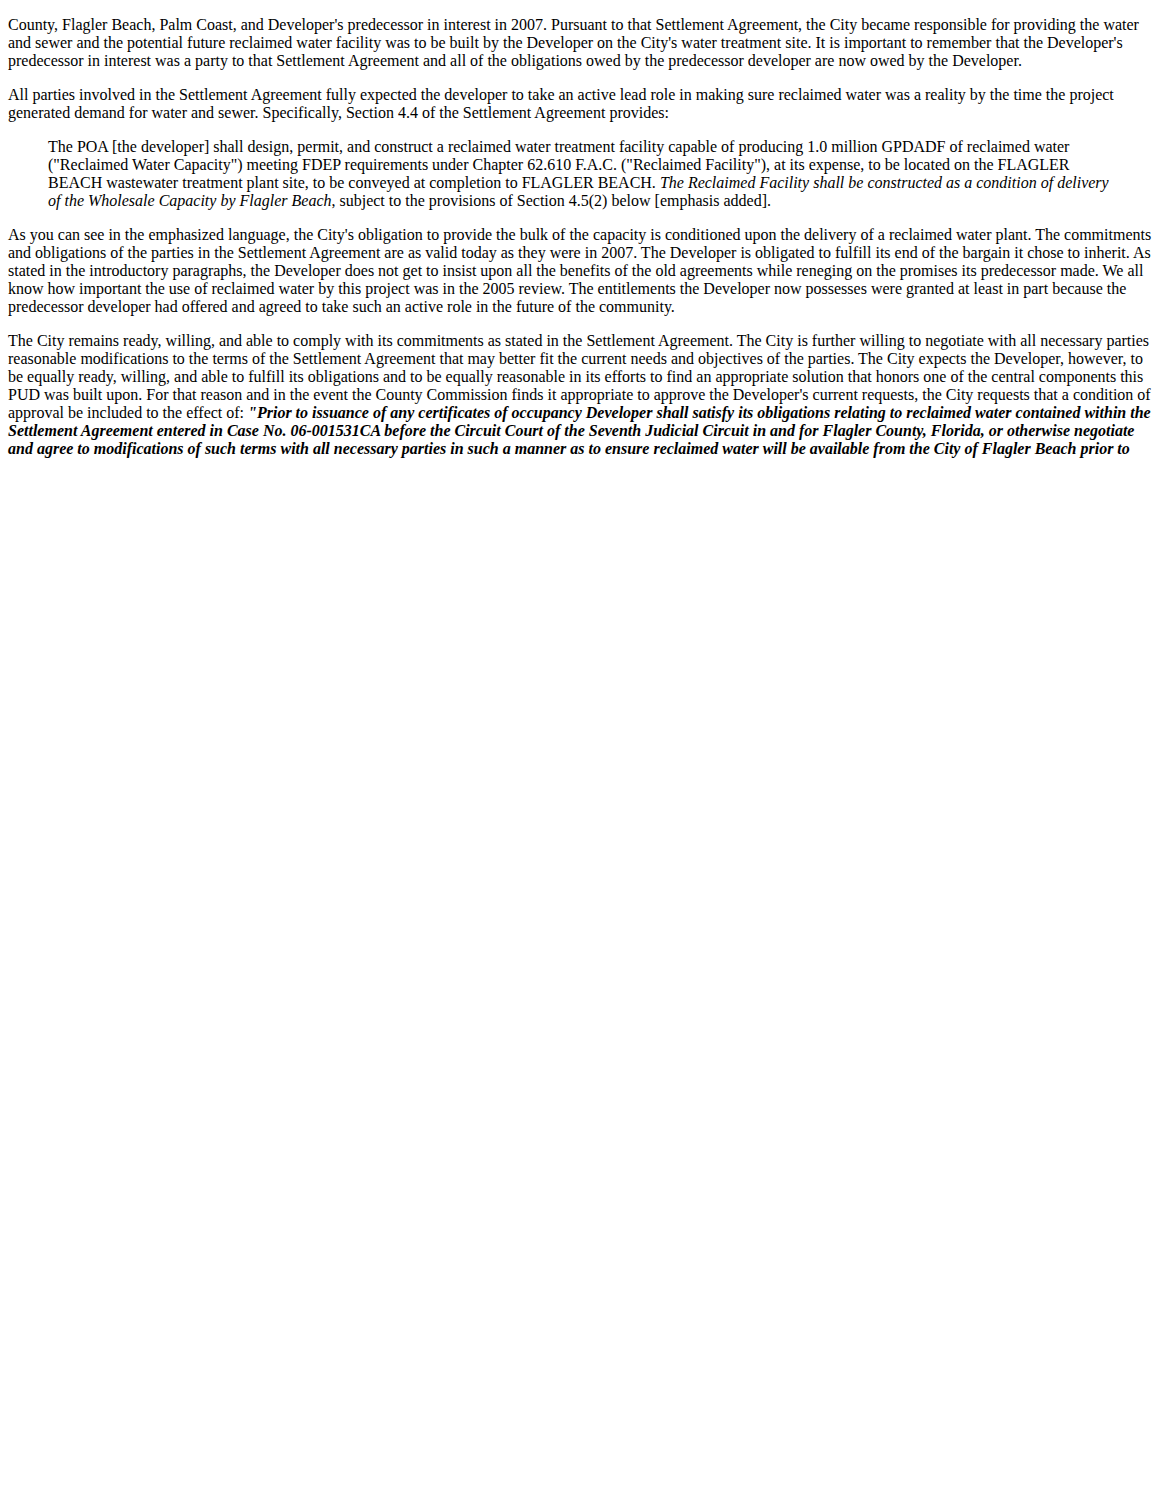County, Flagler Beach, Palm Coast, and Developer's predecessor in interest in 2007. Pursuant to that Settlement Agreement, the City became responsible for providing the water and sewer and the potential future reclaimed water facility was to be built by the Developer on the City's water treatment site. It is important to remember that the Developer's predecessor in interest was a party to that Settlement Agreement and all of the obligations owed by the predecessor developer are now owed by the Developer.
All parties involved in the Settlement Agreement fully expected the developer to take an active lead role in making sure reclaimed water was a reality by the time the project generated demand for water and sewer. Specifically, Section 4.4 of the Settlement Agreement provides:
The POA [the developer] shall design, permit, and construct a reclaimed water treatment facility capable of producing 1.0 million GPDADF of reclaimed water ("Reclaimed Water Capacity") meeting FDEP requirements under Chapter 62.610 F.A.C. ("Reclaimed Facility"), at its expense, to be located on the FLAGLER BEACH wastewater treatment plant site, to be conveyed at completion to FLAGLER BEACH. The Reclaimed Facility shall be constructed as a condition of delivery of the Wholesale Capacity by Flagler Beach, subject to the provisions of Section 4.5(2) below [emphasis added].
As you can see in the emphasized language, the City's obligation to provide the bulk of the capacity is conditioned upon the delivery of a reclaimed water plant. The commitments and obligations of the parties in the Settlement Agreement are as valid today as they were in 2007. The Developer is obligated to fulfill its end of the bargain it chose to inherit. As stated in the introductory paragraphs, the Developer does not get to insist upon all the benefits of the old agreements while reneging on the promises its predecessor made. We all know how important the use of reclaimed water by this project was in the 2005 review. The entitlements the Developer now possesses were granted at least in part because the predecessor developer had offered and agreed to take such an active role in the future of the community.
The City remains ready, willing, and able to comply with its commitments as stated in the Settlement Agreement. The City is further willing to negotiate with all necessary parties reasonable modifications to the terms of the Settlement Agreement that may better fit the current needs and objectives of the parties. The City expects the Developer, however, to be equally ready, willing, and able to fulfill its obligations and to be equally reasonable in its efforts to find an appropriate solution that honors one of the central components this PUD was built upon. For that reason and in the event the County Commission finds it appropriate to approve the Developer's current requests, the City requests that a condition of approval be included to the effect of: "Prior to issuance of any certificates of occupancy Developer shall satisfy its obligations relating to reclaimed water contained within the Settlement Agreement entered in Case No. 06-001531CA before the Circuit Court of the Seventh Judicial Circuit in and for Flagler County, Florida, or otherwise negotiate and agree to modifications of such terms with all necessary parties in such a manner as to ensure reclaimed water will be available from the City of Flagler Beach prior to